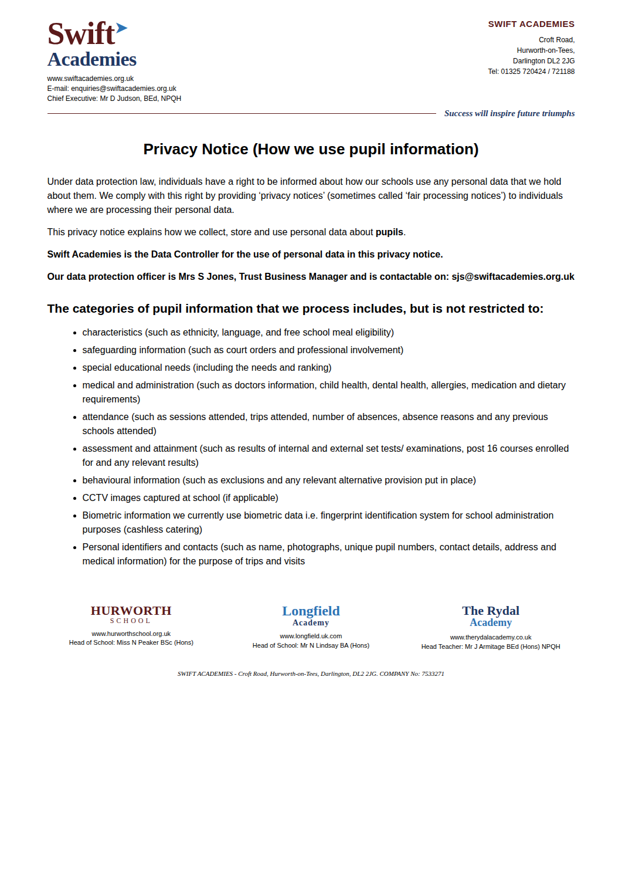Swift➤ Academies
www.swiftacademies.org.uk
E-mail: enquiries@swiftacademies.org.uk
Chief Executive: Mr D Judson, BEd, NPQH
SWIFT ACADEMIES
Croft Road,
Hurworth-on-Tees,
Darlington DL2 2JG
Tel: 01325 720424 / 721188
Success will inspire future triumphs
Privacy Notice (How we use pupil information)
Under data protection law, individuals have a right to be informed about how our schools use any personal data that we hold about them. We comply with this right by providing ‘privacy notices’ (sometimes called ‘fair processing notices’) to individuals where we are processing their personal data.
This privacy notice explains how we collect, store and use personal data about pupils.
Swift Academies is the Data Controller for the use of personal data in this privacy notice.
Our data protection officer is Mrs S Jones, Trust Business Manager and is contactable on: sjs@swiftacademies.org.uk
The categories of pupil information that we process includes, but is not restricted to:
characteristics (such as ethnicity, language, and free school meal eligibility)
safeguarding information (such as court orders and professional involvement)
special educational needs (including the needs and ranking)
medical and administration (such as doctors information, child health, dental health, allergies, medication and dietary requirements)
attendance (such as sessions attended, trips attended, number of absences, absence reasons and any previous schools attended)
assessment and attainment (such as results of internal and external set tests/ examinations, post 16 courses enrolled for and any relevant results)
behavioural information (such as exclusions and any relevant alternative provision put in place)
CCTV images captured at school (if applicable)
Biometric information we currently use biometric data i.e. fingerprint identification system for school administration purposes (cashless catering)
Personal identifiers and contacts (such as name, photographs, unique pupil numbers, contact details, address and medical information) for the purpose of trips and visits
HURWORTHSCHOOL
www.hurworthschool.org.uk Head of School: Miss N Peaker BSc (Hons)
LongfieldAcademy
www.longfield.uk.com Head of School: Mr N Lindsay BA (Hons)
The RydalAcademy
www.therydalacademy.co.uk Head Teacher: Mr J Armitage BEd (Hons) NPQH
SWIFT ACADEMIES - Croft Road, Hurworth-on-Tees, Darlington, DL2 2JG. COMPANY No: 7533271